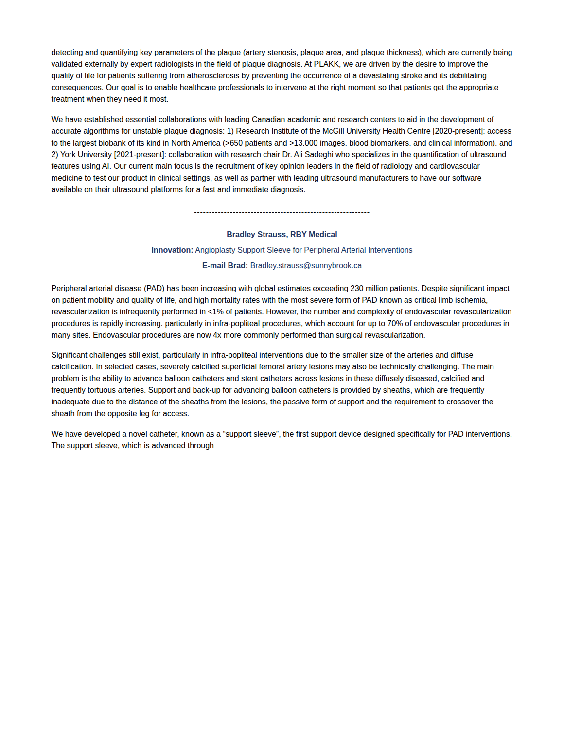detecting and quantifying key parameters of the plaque (artery stenosis, plaque area, and plaque thickness), which are currently being validated externally by expert radiologists in the field of plaque diagnosis. At PLAKK, we are driven by the desire to improve the quality of life for patients suffering from atherosclerosis by preventing the occurrence of a devastating stroke and its debilitating consequences. Our goal is to enable healthcare professionals to intervene at the right moment so that patients get the appropriate treatment when they need it most.
We have established essential collaborations with leading Canadian academic and research centers to aid in the development of accurate algorithms for unstable plaque diagnosis: 1) Research Institute of the McGill University Health Centre [2020-present]: access to the largest biobank of its kind in North America (>650 patients and >13,000 images, blood biomarkers, and clinical information), and 2) York University [2021-present]: collaboration with research chair Dr. Ali Sadeghi who specializes in the quantification of ultrasound features using AI. Our current main focus is the recruitment of key opinion leaders in the field of radiology and cardiovascular medicine to test our product in clinical settings, as well as partner with leading ultrasound manufacturers to have our software available on their ultrasound platforms for a fast and immediate diagnosis.
-----------------------------------------------------------
Bradley Strauss, RBY Medical
Innovation: Angioplasty Support Sleeve for Peripheral Arterial Interventions
E-mail Brad: Bradley.strauss@sunnybrook.ca
Peripheral arterial disease (PAD) has been increasing with global estimates exceeding 230 million patients. Despite significant impact on patient mobility and quality of life, and high mortality rates with the most severe form of PAD known as critical limb ischemia, revascularization is infrequently performed in <1% of patients. However, the number and complexity of endovascular revascularization procedures is rapidly increasing. particularly in infra-popliteal procedures, which account for up to 70% of endovascular procedures in many sites. Endovascular procedures are now 4x more commonly performed than surgical revascularization.
Significant challenges still exist, particularly in infra-popliteal interventions due to the smaller size of the arteries and diffuse calcification. In selected cases, severely calcified superficial femoral artery lesions may also be technically challenging. The main problem is the ability to advance balloon catheters and stent catheters across lesions in these diffusely diseased, calcified and frequently tortuous arteries. Support and back-up for advancing balloon catheters is provided by sheaths, which are frequently inadequate due to the distance of the sheaths from the lesions, the passive form of support and the requirement to crossover the sheath from the opposite leg for access.
We have developed a novel catheter, known as a “support sleeve”, the first support device designed specifically for PAD interventions. The support sleeve, which is advanced through